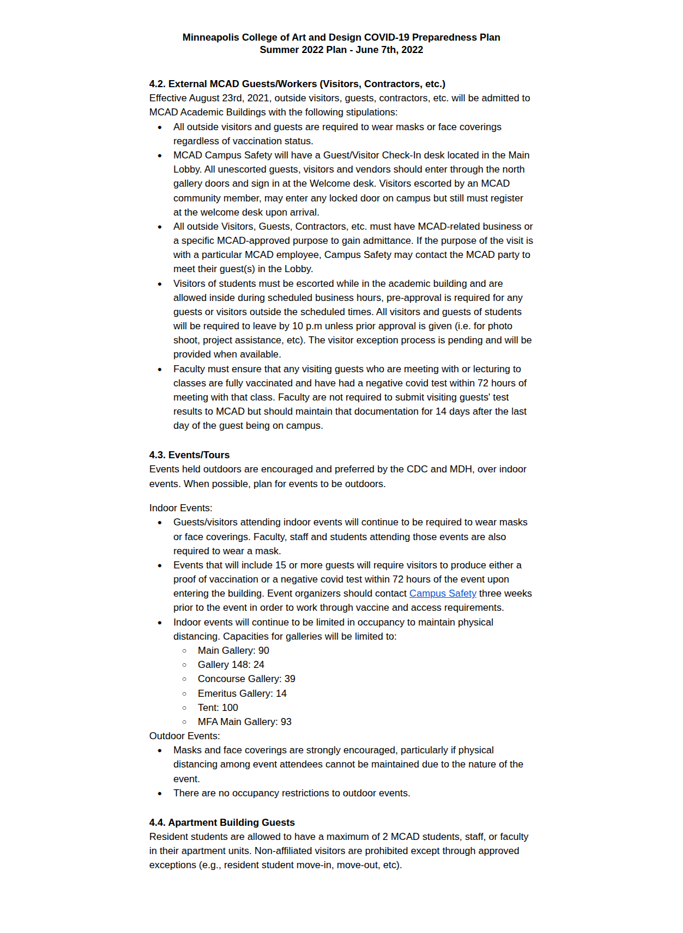Minneapolis College of Art and Design COVID-19 Preparedness Plan Summer 2022 Plan - June 7th, 2022
4.2. External MCAD Guests/Workers (Visitors, Contractors, etc.)
Effective August 23rd, 2021, outside visitors, guests, contractors, etc. will be admitted to MCAD Academic Buildings with the following stipulations:
All outside visitors and guests are required to wear masks or face coverings regardless of vaccination status.
MCAD Campus Safety will have a Guest/Visitor Check-In desk located in the Main Lobby. All unescorted guests, visitors and vendors should enter through the north gallery doors and sign in at the Welcome desk. Visitors escorted by an MCAD community member, may enter any locked door on campus but still must register at the welcome desk upon arrival.
All outside Visitors, Guests, Contractors, etc. must have MCAD-related business or a specific MCAD-approved purpose to gain admittance. If the purpose of the visit is with a particular MCAD employee, Campus Safety may contact the MCAD party to meet their guest(s) in the Lobby.
Visitors of students must be escorted while in the academic building and are allowed inside during scheduled business hours, pre-approval is required for any guests or visitors outside the scheduled times. All visitors and guests of students will be required to leave by 10 p.m unless prior approval is given (i.e. for photo shoot, project assistance, etc). The visitor exception process is pending and will be provided when available.
Faculty must ensure that any visiting guests who are meeting with or lecturing to classes are fully vaccinated and have had a negative covid test within 72 hours of meeting with that class. Faculty are not required to submit visiting guests' test results to MCAD but should maintain that documentation for 14 days after the last day of the guest being on campus.
4.3. Events/Tours
Events held outdoors are encouraged and preferred by the CDC and MDH, over indoor events. When possible, plan for events to be outdoors.
Indoor Events:
Guests/visitors attending indoor events will continue to be required to wear masks or face coverings. Faculty, staff and students attending those events are also required to wear a mask.
Events that will include 15 or more guests will require visitors to produce either a proof of vaccination or a negative covid test within 72 hours of the event upon entering the building. Event organizers should contact Campus Safety three weeks prior to the event in order to work through vaccine and access requirements.
Indoor events will continue to be limited in occupancy to maintain physical distancing. Capacities for galleries will be limited to:
Main Gallery: 90
Gallery 148: 24
Concourse Gallery: 39
Emeritus Gallery: 14
Tent: 100
MFA Main Gallery: 93
Outdoor Events:
Masks and face coverings are strongly encouraged, particularly if physical distancing among event attendees cannot be maintained due to the nature of the event.
There are no occupancy restrictions to outdoor events.
4.4. Apartment Building Guests
Resident students are allowed to have a maximum of 2 MCAD students, staff, or faculty in their apartment units. Non-affiliated visitors are prohibited except through approved exceptions (e.g., resident student move-in, move-out, etc).